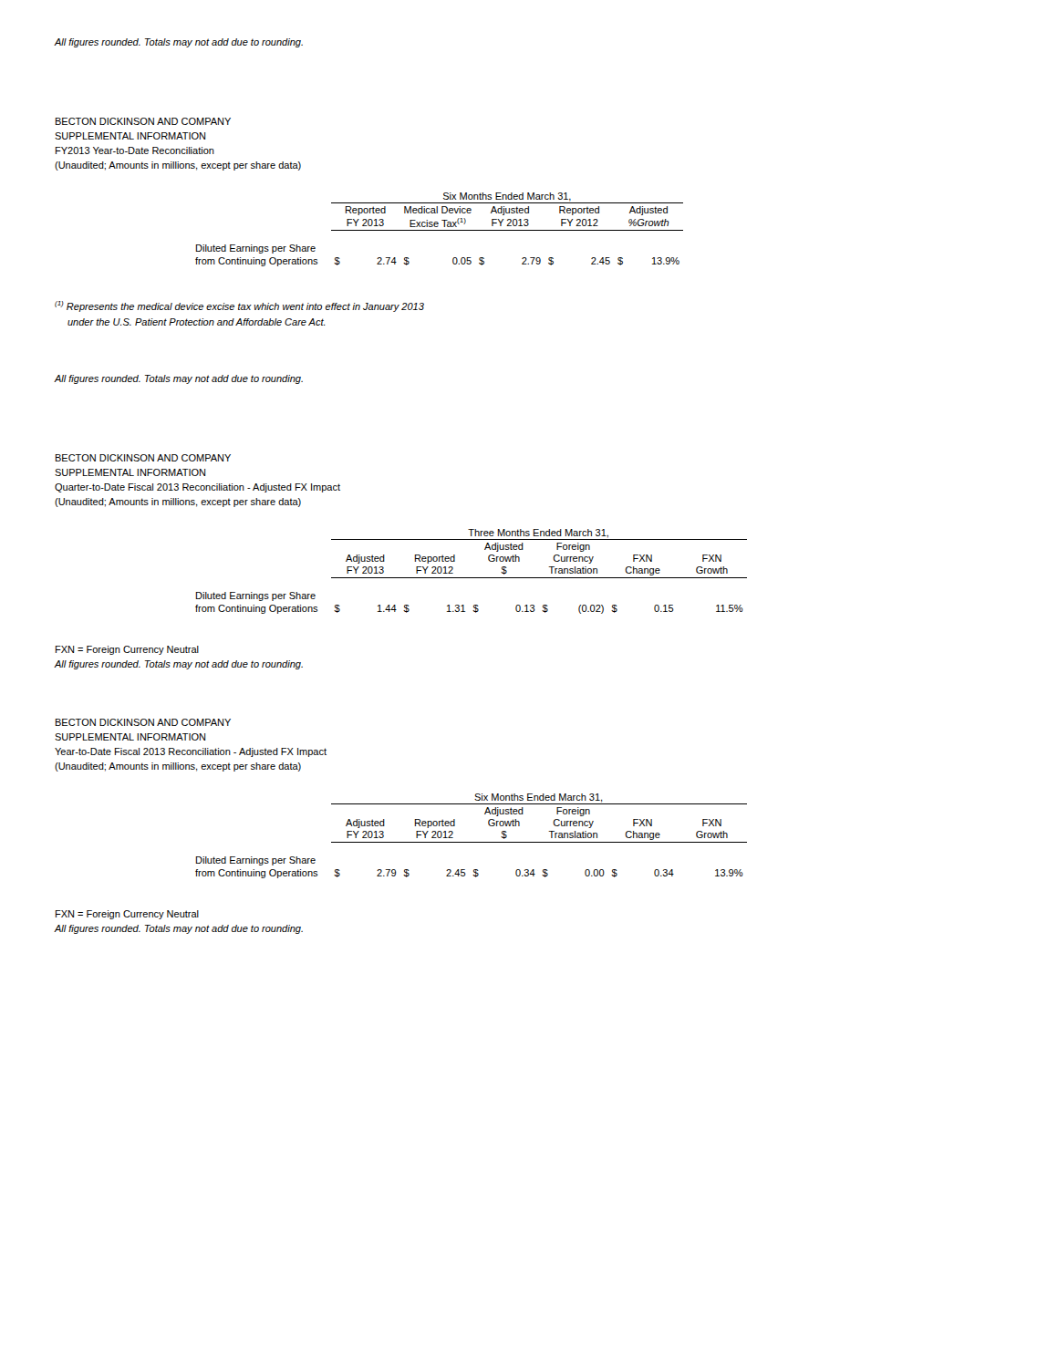All figures rounded. Totals may not add due to rounding.
BECTON DICKINSON AND COMPANY
SUPPLEMENTAL INFORMATION
FY2013 Year-to-Date Reconciliation
(Unaudited; Amounts in millions, except per share data)
| | Six Months Ended March 31, |
| | Reported | Medical Device | Adjusted | Reported | Adjusted |
| | FY 2013 | Excise Tax (1) | FY 2013 | FY 2012 | %Growth |
| Diluted Earnings per Share | |
| from Continuing Operations | $ | 2.74 | $ | 0.05 | $ | 2.79 | $ | 2.45 | $ | 13.9% |
(1) Represents the medical device excise tax which went into effect in January 2013 under the U.S. Patient Protection and Affordable Care Act.
All figures rounded. Totals may not add due to rounding.
BECTON DICKINSON AND COMPANY
SUPPLEMENTAL INFORMATION
Quarter-to-Date Fiscal 2013 Reconciliation - Adjusted FX Impact
(Unaudited; Amounts in millions, except per share data)
| | Three Months Ended March 31, |
| | | | Adjusted | Foreign | | |
| | Adjusted | Reported | Growth | Currency | FXN | FXN |
| | FY 2013 | FY 2012 | $ | Translation | Change | Growth |
| Diluted Earnings per Share | |
| from Continuing Operations | $ | 1.44 | $ | 1.31 | $ | 0.13 | $ | (0.02) | $ | 0.15 | | 11.5% |
FXN = Foreign Currency Neutral
All figures rounded. Totals may not add due to rounding.
BECTON DICKINSON AND COMPANY
SUPPLEMENTAL INFORMATION
Year-to-Date Fiscal 2013 Reconciliation - Adjusted FX Impact
(Unaudited; Amounts in millions, except per share data)
| | Six Months Ended March 31, |
| | | | Adjusted | Foreign | | |
| | Adjusted | Reported | Growth | Currency | FXN | FXN |
| | FY 2013 | FY 2012 | $ | Translation | Change | Growth |
| Diluted Earnings per Share | |
| from Continuing Operations | $ | 2.79 | $ | 2.45 | $ | 0.34 | $ | 0.00 | $ | 0.34 | | 13.9% |
FXN = Foreign Currency Neutral
All figures rounded. Totals may not add due to rounding.